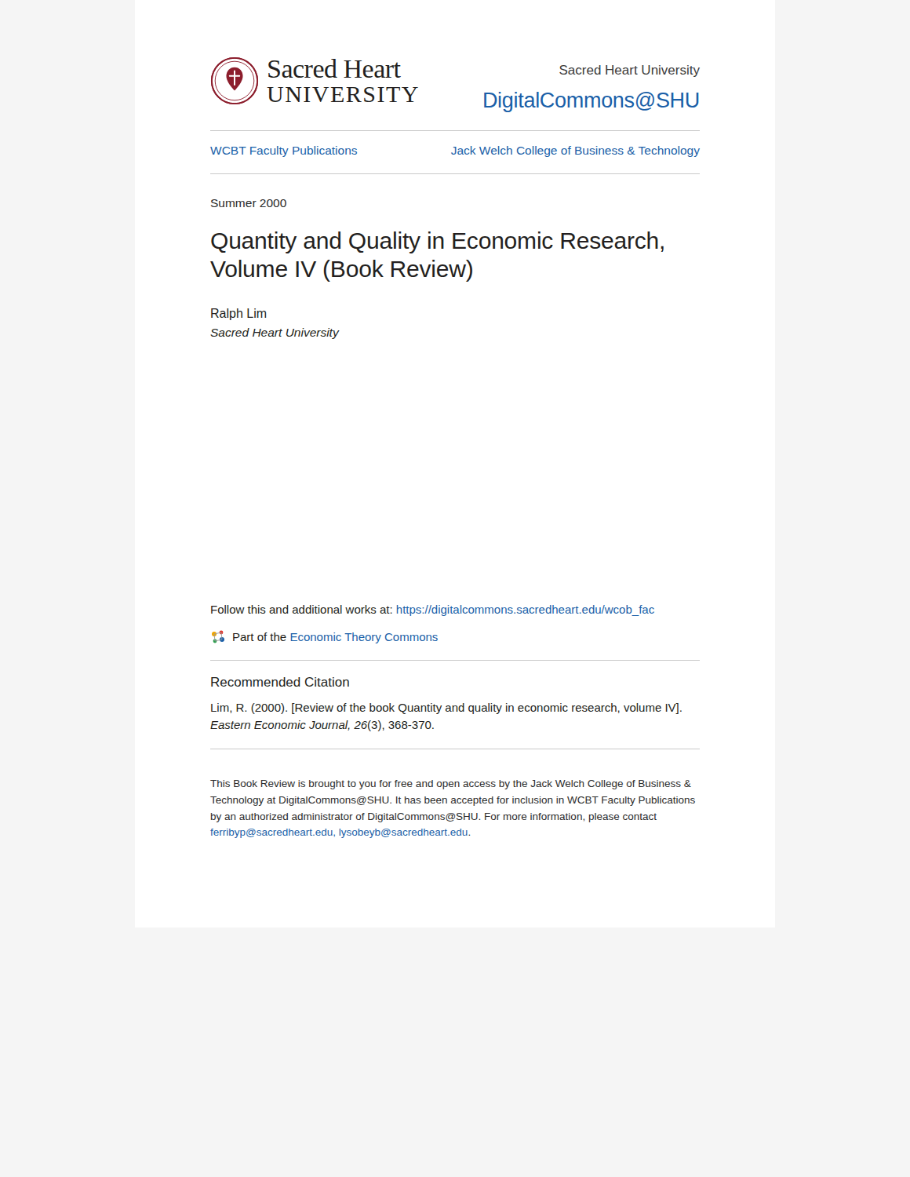Sacred Heart UNIVERSITY
Sacred Heart University
DigitalCommons@SHU
WCBT Faculty Publications Jack Welch College of Business & Technology
Summer 2000
Quantity and Quality in Economic Research, Volume IV (Book Review)
Ralph Lim
Sacred Heart University
Follow this and additional works at: https://digitalcommons.sacredheart.edu/wcob_fac
Part of the Economic Theory Commons
Recommended Citation
Lim, R. (2000). [Review of the book Quantity and quality in economic research, volume IV]. Eastern Economic Journal, 26(3), 368-370.
This Book Review is brought to you for free and open access by the Jack Welch College of Business & Technology at DigitalCommons@SHU. It has been accepted for inclusion in WCBT Faculty Publications by an authorized administrator of DigitalCommons@SHU. For more information, please contact ferribyp@sacredheart.edu, lysobeyb@sacredheart.edu.